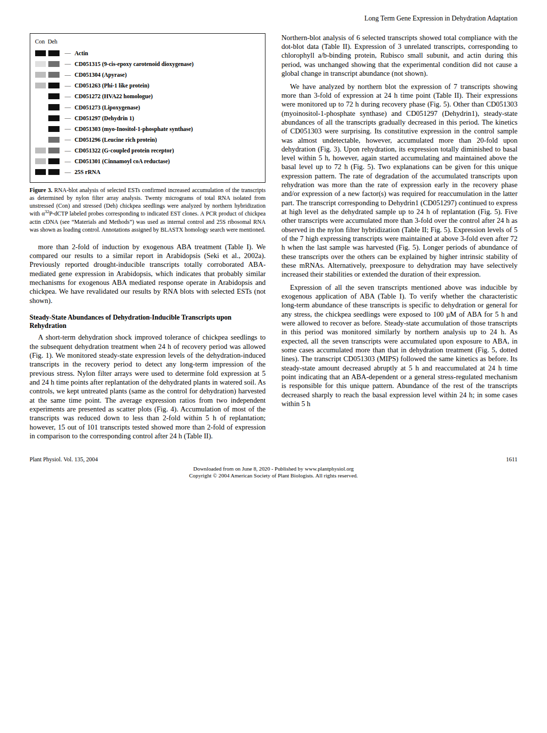Long Term Gene Expression in Dehydration Adaptation
Con Deh
— Actin
— CD051315 (9-cis-epoxy carotenoid dioxygenase)
— CD051304 (Apyrase)
— CD051263 (Phi-1 like protein)
— CD051272 (HVA22 homologue)
— CD051273 (Lipoxygenase)
— CD051297 (Dehydrin 1)
— CD051303 (myo-Inositol-1-phosphate synthase)
— CD051296 (Leucine rich protein)
— CD051322 (G-coupled protein receptor)
— CD051301 (Cinnamoyl coA reductase)
— 25S rRNA
Figure 3. RNA-blot analysis of selected ESTs confirmed increased accumulation of the transcripts as determined by nylon filter array analysis. Twenty micrograms of total RNA isolated from unstressed (Con) and stressed (Deh) chickpea seedlings were analyzed by northern hybridization with α32P-dCTP labeled probes corresponding to indicated EST clones. A PCR product of chickpea actin cDNA (see “Materials and Methods”) was used as internal control and 25S ribosomal RNA was shown as loading control. Annotations assigned by BLASTX homology search were mentioned.
more than 2-fold of induction by exogenous ABA treatment (Table I). We compared our results to a similar report in Arabidopsis (Seki et al., 2002a). Previously reported drought-inducible transcripts totally corroborated ABA-mediated gene expression in Arabidopsis, which indicates that probably similar mechanisms for exogenous ABA mediated response operate in Arabidopsis and chickpea. We have revalidated our results by RNA blots with selected ESTs (not shown).
Steady-State Abundances of Dehydration-Inducible Transcripts upon Rehydration
A short-term dehydration shock improved tolerance of chickpea seedlings to the subsequent dehydration treatment when 24 h of recovery period was allowed (Fig. 1). We monitored steady-state expression levels of the dehydration-induced transcripts in the recovery period to detect any long-term impression of the previous stress. Nylon filter arrays were used to determine fold expression at 5 and 24 h time points after replantation of the dehydrated plants in watered soil. As controls, we kept untreated plants (same as the control for dehydration) harvested at the same time point. The average expression ratios from two independent experiments are presented as scatter plots (Fig. 4). Accumulation of most of the transcripts was reduced down to less than 2-fold within 5 h of replantation; however, 15 out of 101 transcripts tested showed more than 2-fold of expression in comparison to the corresponding control after 24 h (Table II).
Northern-blot analysis of 6 selected transcripts showed total compliance with the dot-blot data (Table II). Expression of 3 unrelated transcripts, corresponding to chlorophyll a/b-binding protein, Rubisco small subunit, and actin during this period, was unchanged showing that the experimental condition did not cause a global change in transcript abundance (not shown).
We have analyzed by northern blot the expression of 7 transcripts showing more than 3-fold of expression at 24 h time point (Table II). Their expressions were monitored up to 72 h during recovery phase (Fig. 5). Other than CD051303 (myoinositol-1-phosphate synthase) and CD051297 (Dehydrin1), steady-state abundances of all the transcripts gradually decreased in this period. The kinetics of CD051303 were surprising. Its constitutive expression in the control sample was almost undetectable, however, accumulated more than 20-fold upon dehydration (Fig. 3). Upon rehydration, its expression totally diminished to basal level within 5 h, however, again started accumulating and maintained above the basal level up to 72 h (Fig. 5). Two explanations can be given for this unique expression pattern. The rate of degradation of the accumulated transcripts upon rehydration was more than the rate of expression early in the recovery phase and/or expression of a new factor(s) was required for reaccumulation in the latter part. The transcript corresponding to Dehydrin1 (CD051297) continued to express at high level as the dehydrated sample up to 24 h of replantation (Fig. 5). Five other transcripts were accumulated more than 3-fold over the control after 24 h as observed in the nylon filter hybridization (Table II; Fig. 5). Expression levels of 5 of the 7 high expressing transcripts were maintained at above 3-fold even after 72 h when the last sample was harvested (Fig. 5). Longer periods of abundance of these transcripts over the others can be explained by higher intrinsic stability of these mRNAs. Alternatively, preexposure to dehydration may have selectively increased their stabilities or extended the duration of their expression.
Expression of all the seven transcripts mentioned above was inducible by exogenous application of ABA (Table I). To verify whether the characteristic long-term abundance of these transcripts is specific to dehydration or general for any stress, the chickpea seedlings were exposed to 100 μM of ABA for 5 h and were allowed to recover as before. Steady-state accumulation of those transcripts in this period was monitored similarly by northern analysis up to 24 h. As expected, all the seven transcripts were accumulated upon exposure to ABA, in some cases accumulated more than that in dehydration treatment (Fig. 5, dotted lines). The transcript CD051303 (MIPS) followed the same kinetics as before. Its steady-state amount decreased abruptly at 5 h and reaccumulated at 24 h time point indicating that an ABA-dependent or a general stress-regulated mechanism is responsible for this unique pattern. Abundance of the rest of the transcripts decreased sharply to reach the basal expression level within 24 h; in some cases within 5 h
Plant Physiol. Vol. 135, 2004 1611
Downloaded from on June 8, 2020 - Published by www.plantphysiol.org
Copyright © 2004 American Society of Plant Biologists. All rights reserved.